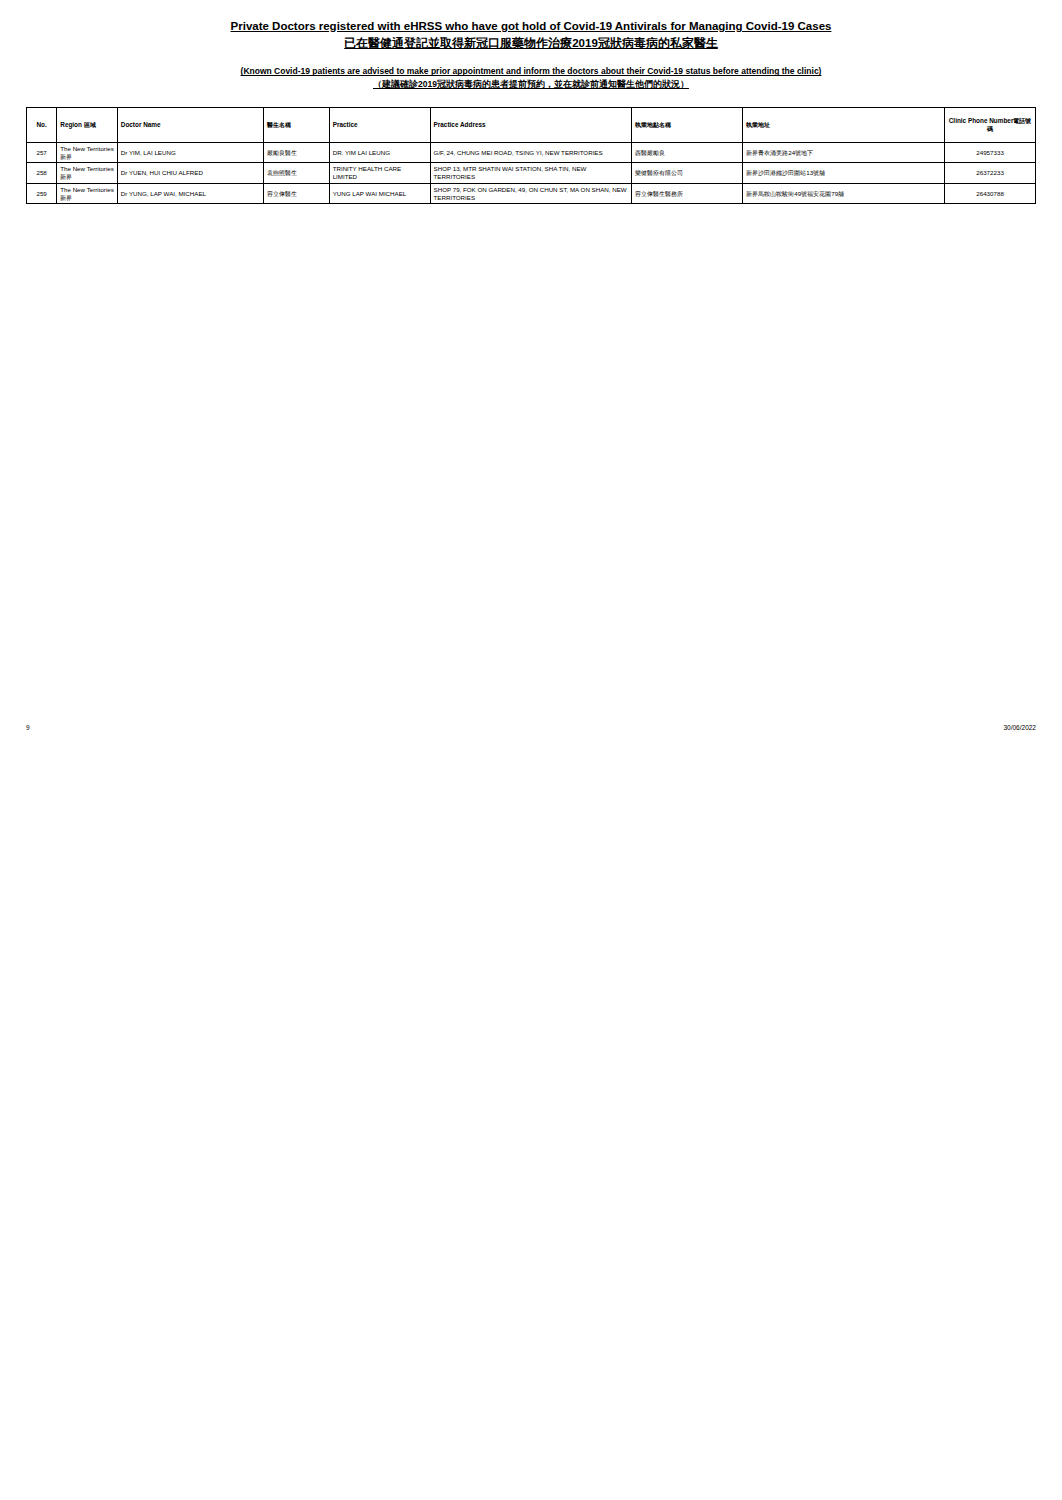Private Doctors registered with eHRSS who have got hold of Covid-19 Antivirals for Managing Covid-19 Cases
已在醫健通登記並取得新冠口服藥物作治療2019冠狀病毒病的私家醫生
(Known Covid-19 patients are advised to make prior appointment and inform the doctors about their Covid-19 status before attending the clinic)
（建議確診2019冠狀病毒病的患者提前預約，並在就診前通知醫生他們的狀況）
| No. | Region 區域 | Doctor Name | 醫生名稱 | Practice | Practice Address | 執業地點名稱 | 執業地址 | Clinic Phone Number電話號碼 |
| --- | --- | --- | --- | --- | --- | --- | --- | --- |
| 257 | The New Territories 新界 | Dr YIM, LAI LEUNG | 嚴勵良醫生 | DR. YIM LAI LEUNG | G/F, 24, CHUNG MEI ROAD, TSING YI, NEW TERRITORIES | 西醫嚴勵良 | 新界青衣涌美路24號地下 | 24957333 |
| 258 | The New Territories 新界 | Dr YUEN, HUI CHIU ALFRED | 袁煦照醫生 | TRINITY HEALTH CARE LIMITED | SHOP 13, MTR SHATIN WAI STATION, SHA TIN, NEW TERRITORIES | 樂健醫療有限公司 | 新界沙田港鐵沙田圍站13號舖 | 26372233 |
| 259 | The New Territories 新界 | Dr YUNG, LAP WAI, MICHAEL | 容立偉醫生 | YUNG LAP WAI MICHAEL | SHOP 79, FOK ON GARDEN, 49, ON CHUN ST, MA ON SHAN, NEW TERRITORIES | 容立偉醫生醫務所 | 新界馬鞍山鞍駿街49號福安花園79舖 | 26430788 |
9
30/06/2022